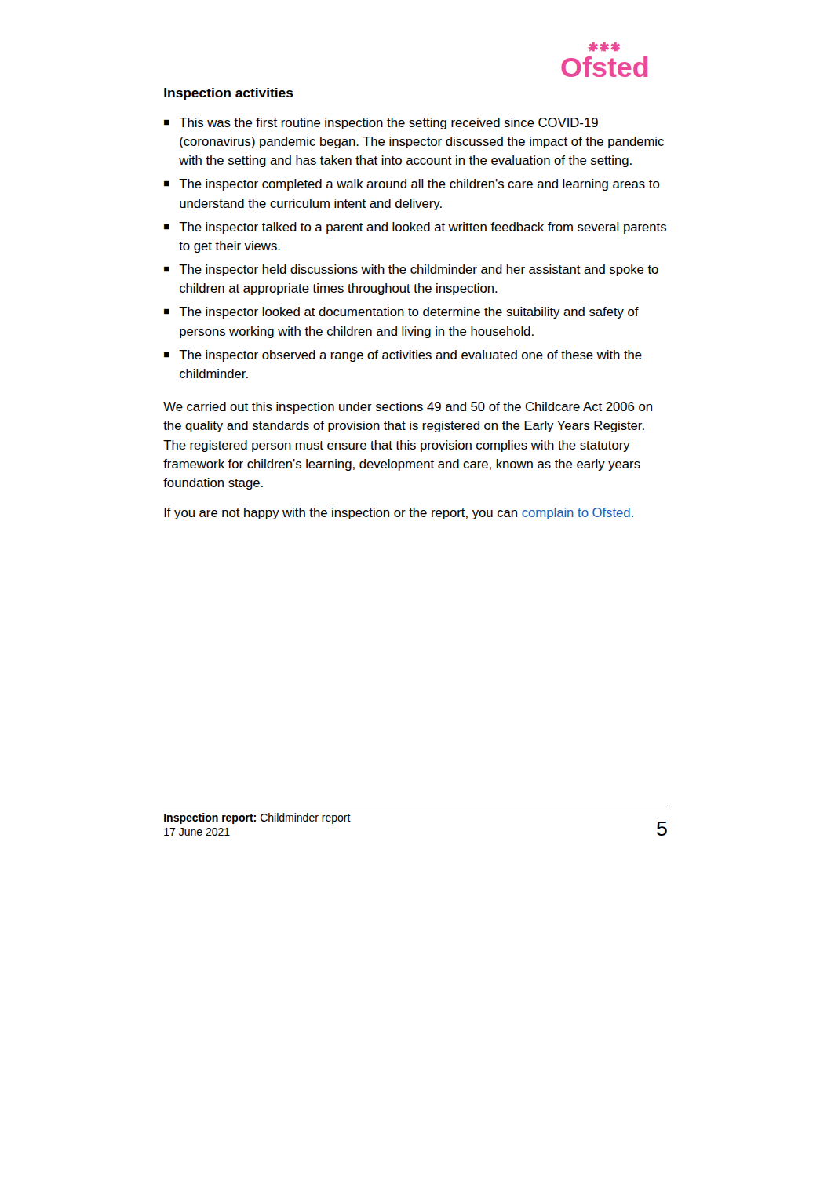✱✱✱ ★★★ Ofsted
Inspection activities
This was the first routine inspection the setting received since COVID-19 (coronavirus) pandemic began. The inspector discussed the impact of the pandemic with the setting and has taken that into account in the evaluation of the setting.
The inspector completed a walk around all the children's care and learning areas to understand the curriculum intent and delivery.
The inspector talked to a parent and looked at written feedback from several parents to get their views.
The inspector held discussions with the childminder and her assistant and spoke to children at appropriate times throughout the inspection.
The inspector looked at documentation to determine the suitability and safety of persons working with the children and living in the household.
The inspector observed a range of activities and evaluated one of these with the childminder.
We carried out this inspection under sections 49 and 50 of the Childcare Act 2006 on the quality and standards of provision that is registered on the Early Years Register. The registered person must ensure that this provision complies with the statutory framework for children's learning, development and care, known as the early years foundation stage.
If you are not happy with the inspection or the report, you can complain to Ofsted.
Inspection report: Childminder report
17 June 2021
5